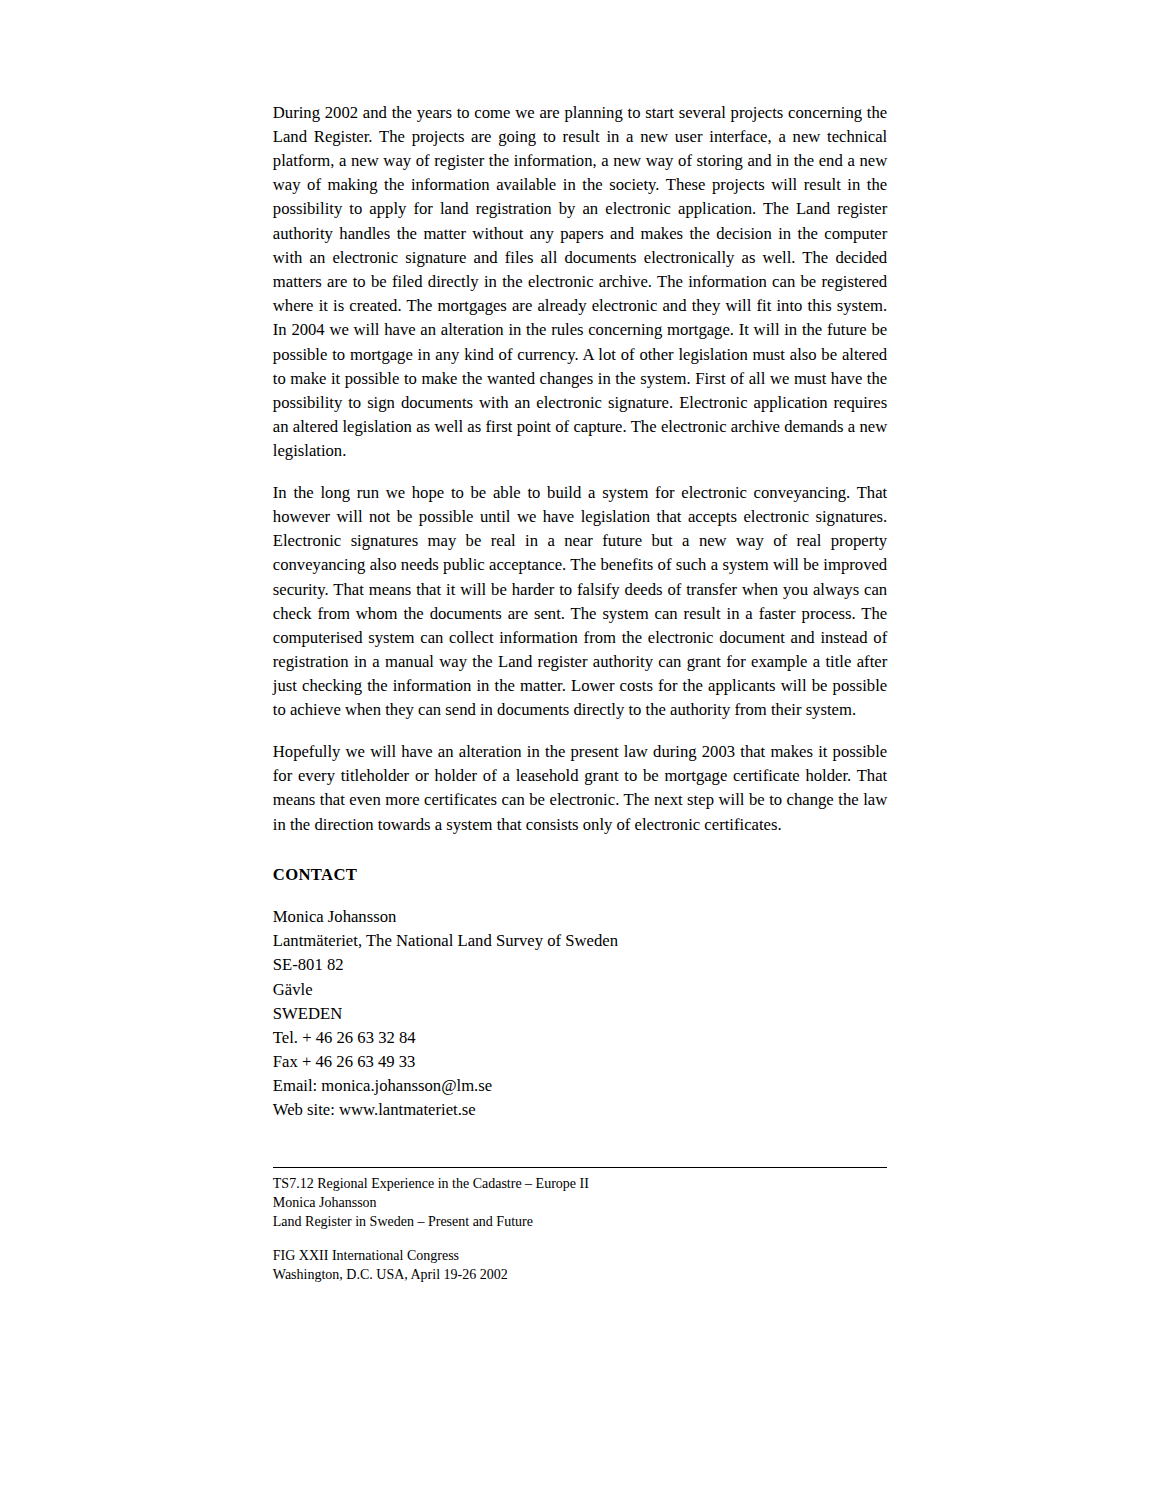During 2002 and the years to come we are planning to start several projects concerning the Land Register. The projects are going to result in a new user interface, a new technical platform, a new way of register the information, a new way of storing and in the end a new way of making the information available in the society. These projects will result in the possibility to apply for land registration by an electronic application. The Land register authority handles the matter without any papers and makes the decision in the computer with an electronic signature and files all documents electronically as well. The decided matters are to be filed directly in the electronic archive. The information can be registered where it is created. The mortgages are already electronic and they will fit into this system. In 2004 we will have an alteration in the rules concerning mortgage. It will in the future be possible to mortgage in any kind of currency. A lot of other legislation must also be altered to make it possible to make the wanted changes in the system. First of all we must have the possibility to sign documents with an electronic signature. Electronic application requires an altered legislation as well as first point of capture. The electronic archive demands a new legislation.
In the long run we hope to be able to build a system for electronic conveyancing. That however will not be possible until we have legislation that accepts electronic signatures. Electronic signatures may be real in a near future but a new way of real property conveyancing also needs public acceptance. The benefits of such a system will be improved security. That means that it will be harder to falsify deeds of transfer when you always can check from whom the documents are sent. The system can result in a faster process. The computerised system can collect information from the electronic document and instead of registration in a manual way the Land register authority can grant for example a title after just checking the information in the matter. Lower costs for the applicants will be possible to achieve when they can send in documents directly to the authority from their system.
Hopefully we will have an alteration in the present law during 2003 that makes it possible for every titleholder or holder of a leasehold grant to be mortgage certificate holder. That means that even more certificates can be electronic. The next step will be to change the law in the direction towards a system that consists only of electronic certificates.
Contact
Monica Johansson
Lantmäteriet, The National Land Survey of Sweden
SE-801 82
Gävle
SWEDEN
Tel. + 46 26 63 32 84
Fax + 46 26 63 49 33
Email: monica.johansson@lm.se
Web site: www.lantmateriet.se
TS7.12 Regional Experience in the Cadastre – Europe II
Monica Johansson
Land Register in Sweden – Present and Future
FIG XXII International Congress
Washington, D.C. USA, April 19-26 2002